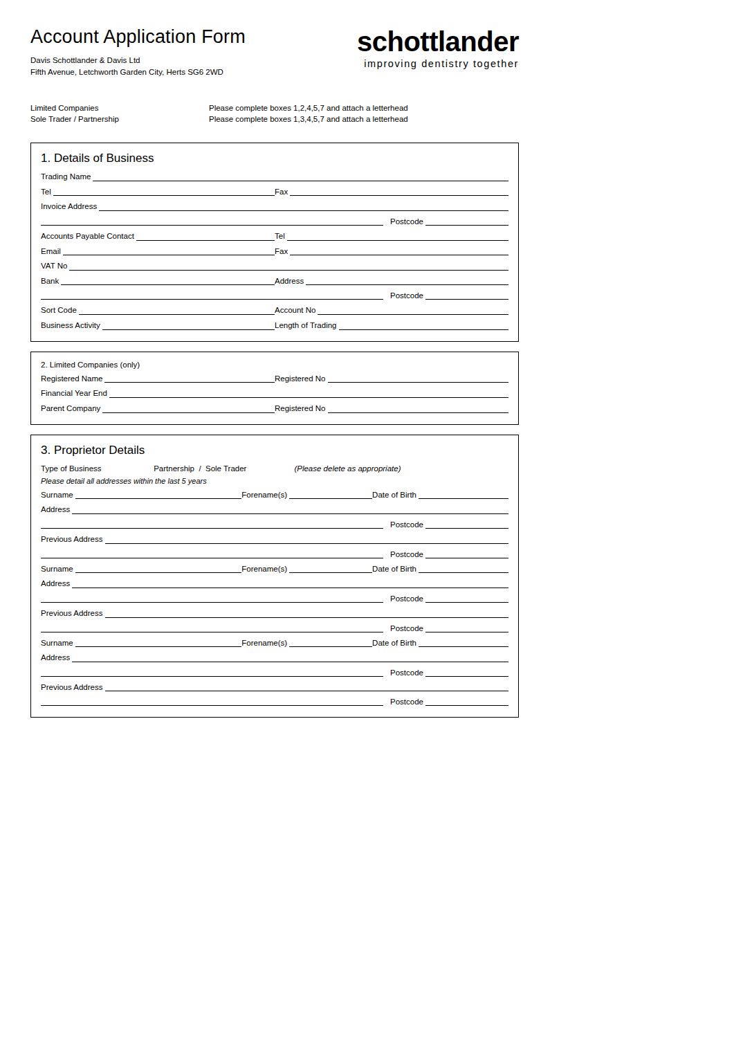Account Application Form
Davis Schottlander & Davis Ltd
Fifth Avenue, Letchworth Garden City, Herts SG6 2WD
schottlander
improving dentistry together
| Limited Companies | Please complete boxes 1,2,4,5,7 and attach a letterhead |
| Sole Trader / Partnership | Please complete boxes 1,3,4,5,7 and attach a letterhead |
1. Details of Business
Trading Name
Tel
Fax
Invoice Address
Postcode
Accounts Payable Contact
Tel
Email
Fax
VAT No
Bank
Address
Postcode
Sort Code
Account No
Business Activity
Length of Trading
2. Limited Companies (only)
Registered Name
Registered No
Financial Year End
Parent Company
Registered No
3. Proprietor Details
Type of Business Partnership / Sole Trader (Please delete as appropriate)
Please detail all addresses within the last 5 years
Surname
Forename(s)
Date of Birth
Address
Postcode
Previous Address
Postcode
Surname
Forename(s)
Date of Birth
Address
Postcode
Previous Address
Postcode
Surname
Forename(s)
Date of Birth
Address
Postcode
Previous Address
Postcode